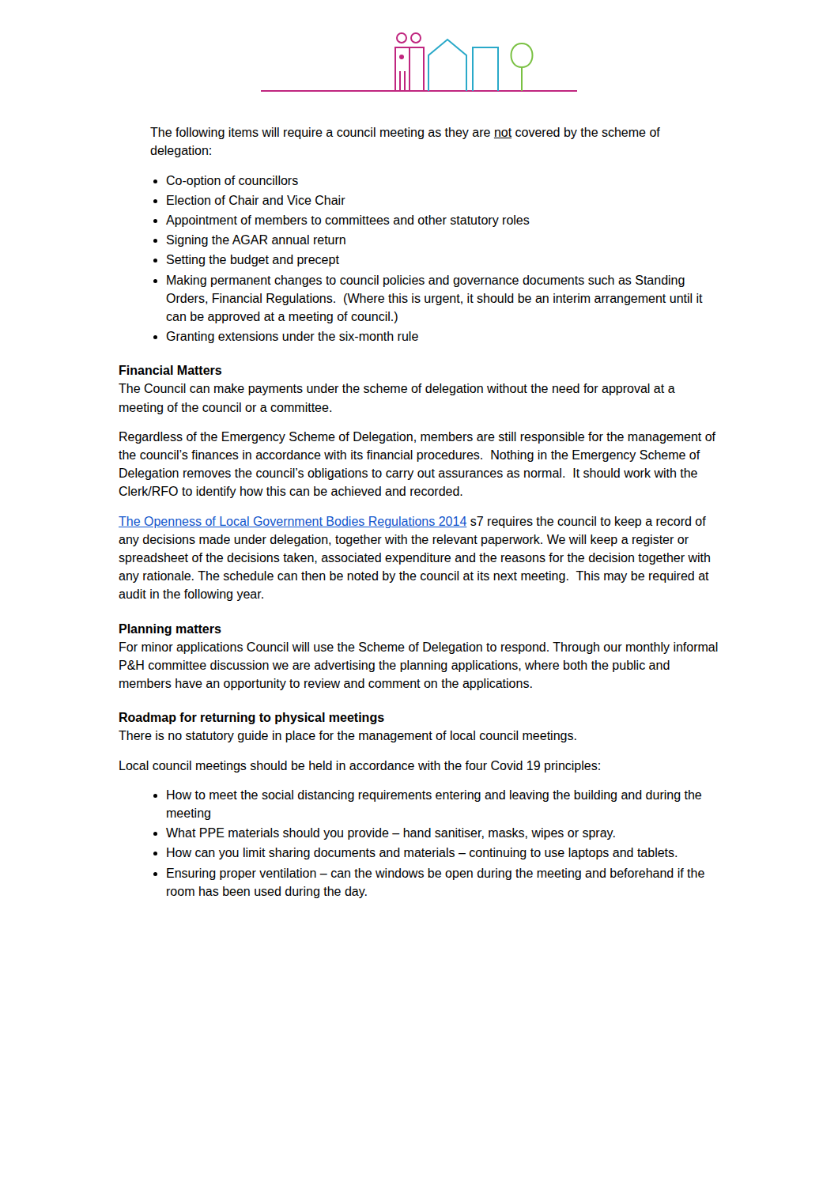The following items will require a council meeting as they are not covered by the scheme of delegation:
Co-option of councillors
Election of Chair and Vice Chair
Appointment of members to committees and other statutory roles
Signing the AGAR annual return
Setting the budget and precept
Making permanent changes to council policies and governance documents such as Standing Orders, Financial Regulations. (Where this is urgent, it should be an interim arrangement until it can be approved at a meeting of council.)
Granting extensions under the six-month rule
Financial Matters
The Council can make payments under the scheme of delegation without the need for approval at a meeting of the council or a committee.
Regardless of the Emergency Scheme of Delegation, members are still responsible for the management of the council’s finances in accordance with its financial procedures. Nothing in the Emergency Scheme of Delegation removes the council’s obligations to carry out assurances as normal. It should work with the Clerk/RFO to identify how this can be achieved and recorded.
The Openness of Local Government Bodies Regulations 2014 s7 requires the council to keep a record of any decisions made under delegation, together with the relevant paperwork. We will keep a register or spreadsheet of the decisions taken, associated expenditure and the reasons for the decision together with any rationale. The schedule can then be noted by the council at its next meeting. This may be required at audit in the following year.
Planning matters
For minor applications Council will use the Scheme of Delegation to respond. Through our monthly informal P&H committee discussion we are advertising the planning applications, where both the public and members have an opportunity to review and comment on the applications.
Roadmap for returning to physical meetings
There is no statutory guide in place for the management of local council meetings.
Local council meetings should be held in accordance with the four Covid 19 principles:
How to meet the social distancing requirements entering and leaving the building and during the meeting
What PPE materials should you provide – hand sanitiser, masks, wipes or spray.
How can you limit sharing documents and materials – continuing to use laptops and tablets.
Ensuring proper ventilation – can the windows be open during the meeting and beforehand if the room has been used during the day.